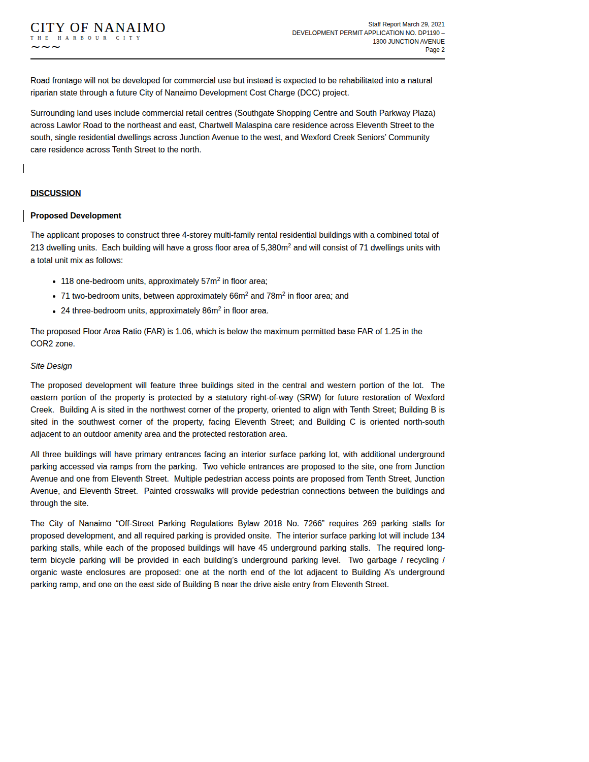CITY OF NANAIMO
T H E H A R B O U R C I T Y
∼∼∼
Staff Report March 29, 2021
DEVELOPMENT PERMIT APPLICATION NO. DP1190 –
1300 JUNCTION AVENUE
Page 2
Road frontage will not be developed for commercial use but instead is expected to be rehabilitated into a natural riparian state through a future City of Nanaimo Development Cost Charge (DCC) project.
Surrounding land uses include commercial retail centres (Southgate Shopping Centre and South Parkway Plaza) across Lawlor Road to the northeast and east, Chartwell Malaspina care residence across Eleventh Street to the south, single residential dwellings across Junction Avenue to the west, and Wexford Creek Seniors’ Community care residence across Tenth Street to the north.
DISCUSSION
Proposed Development
The applicant proposes to construct three 4-storey multi-family rental residential buildings with a combined total of 213 dwelling units. Each building will have a gross floor area of 5,380m2 and will consist of 71 dwellings units with a total unit mix as follows:
118 one-bedroom units, approximately 57m2 in floor area;
71 two-bedroom units, between approximately 66m2 and 78m2 in floor area; and
24 three-bedroom units, approximately 86m2 in floor area.
The proposed Floor Area Ratio (FAR) is 1.06, which is below the maximum permitted base FAR of 1.25 in the COR2 zone.
Site Design
The proposed development will feature three buildings sited in the central and western portion of the lot. The eastern portion of the property is protected by a statutory right-of-way (SRW) for future restoration of Wexford Creek. Building A is sited in the northwest corner of the property, oriented to align with Tenth Street; Building B is sited in the southwest corner of the property, facing Eleventh Street; and Building C is oriented north-south adjacent to an outdoor amenity area and the protected restoration area.
All three buildings will have primary entrances facing an interior surface parking lot, with additional underground parking accessed via ramps from the parking. Two vehicle entrances are proposed to the site, one from Junction Avenue and one from Eleventh Street. Multiple pedestrian access points are proposed from Tenth Street, Junction Avenue, and Eleventh Street. Painted crosswalks will provide pedestrian connections between the buildings and through the site.
The City of Nanaimo “Off-Street Parking Regulations Bylaw 2018 No. 7266” requires 269 parking stalls for proposed development, and all required parking is provided onsite. The interior surface parking lot will include 134 parking stalls, while each of the proposed buildings will have 45 underground parking stalls. The required long-term bicycle parking will be provided in each building’s underground parking level. Two garbage / recycling / organic waste enclosures are proposed: one at the north end of the lot adjacent to Building A’s underground parking ramp, and one on the east side of Building B near the drive aisle entry from Eleventh Street.